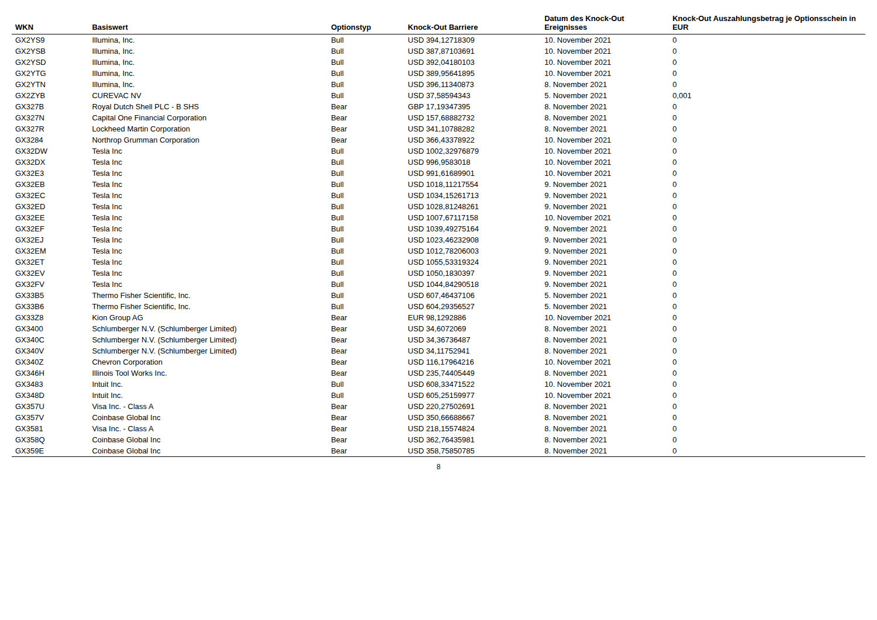Knock-Out Ereignisse
| WKN | Basiswert | Optionstyp | Knock-Out Barriere | Datum des Knock-Out Ereignisses | Knock-Out Auszahlungsbetrag je Optionsschein in EUR |
| --- | --- | --- | --- | --- | --- |
| GX2YS9 | Illumina, Inc. | Bull | USD 394,12718309 | 10. November 2021 | 0 |
| GX2YSB | Illumina, Inc. | Bull | USD 387,87103691 | 10. November 2021 | 0 |
| GX2YSD | Illumina, Inc. | Bull | USD 392,04180103 | 10. November 2021 | 0 |
| GX2YTG | Illumina, Inc. | Bull | USD 389,95641895 | 10. November 2021 | 0 |
| GX2YTN | Illumina, Inc. | Bull | USD 396,11340873 | 8. November 2021 | 0 |
| GX2ZYB | CUREVAC NV | Bull | USD 37,58594343 | 5. November 2021 | 0,001 |
| GX327B | Royal Dutch Shell PLC - B SHS | Bear | GBP 17,19347395 | 8. November 2021 | 0 |
| GX327N | Capital One Financial Corporation | Bear | USD 157,68882732 | 8. November 2021 | 0 |
| GX327R | Lockheed Martin Corporation | Bear | USD 341,10788282 | 8. November 2021 | 0 |
| GX3284 | Northrop Grumman Corporation | Bear | USD 366,43378922 | 10. November 2021 | 0 |
| GX32DW | Tesla Inc | Bull | USD 1002,32976879 | 10. November 2021 | 0 |
| GX32DX | Tesla Inc | Bull | USD 996,9583018 | 10. November 2021 | 0 |
| GX32E3 | Tesla Inc | Bull | USD 991,61689901 | 10. November 2021 | 0 |
| GX32EB | Tesla Inc | Bull | USD 1018,11217554 | 9. November 2021 | 0 |
| GX32EC | Tesla Inc | Bull | USD 1034,15261713 | 9. November 2021 | 0 |
| GX32ED | Tesla Inc | Bull | USD 1028,81248261 | 9. November 2021 | 0 |
| GX32EE | Tesla Inc | Bull | USD 1007,67117158 | 10. November 2021 | 0 |
| GX32EF | Tesla Inc | Bull | USD 1039,49275164 | 9. November 2021 | 0 |
| GX32EJ | Tesla Inc | Bull | USD 1023,46232908 | 9. November 2021 | 0 |
| GX32EM | Tesla Inc | Bull | USD 1012,78206003 | 9. November 2021 | 0 |
| GX32ET | Tesla Inc | Bull | USD 1055,53319324 | 9. November 2021 | 0 |
| GX32EV | Tesla Inc | Bull | USD 1050,1830397 | 9. November 2021 | 0 |
| GX32FV | Tesla Inc | Bull | USD 1044,84290518 | 9. November 2021 | 0 |
| GX33B5 | Thermo Fisher Scientific, Inc. | Bull | USD 607,46437106 | 5. November 2021 | 0 |
| GX33B6 | Thermo Fisher Scientific, Inc. | Bull | USD 604,29356527 | 5. November 2021 | 0 |
| GX33Z8 | Kion Group AG | Bear | EUR 98,1292886 | 10. November 2021 | 0 |
| GX3400 | Schlumberger N.V. (Schlumberger Limited) | Bear | USD 34,6072069 | 8. November 2021 | 0 |
| GX340C | Schlumberger N.V. (Schlumberger Limited) | Bear | USD 34,36736487 | 8. November 2021 | 0 |
| GX340V | Schlumberger N.V. (Schlumberger Limited) | Bear | USD 34,11752941 | 8. November 2021 | 0 |
| GX340Z | Chevron Corporation | Bear | USD 116,17964216 | 10. November 2021 | 0 |
| GX346H | Illinois Tool Works Inc. | Bear | USD 235,74405449 | 8. November 2021 | 0 |
| GX3483 | Intuit Inc. | Bull | USD 608,33471522 | 10. November 2021 | 0 |
| GX348D | Intuit Inc. | Bull | USD 605,25159977 | 10. November 2021 | 0 |
| GX357U | Visa Inc. - Class A | Bear | USD 220,27502691 | 8. November 2021 | 0 |
| GX357V | Coinbase Global Inc | Bear | USD 350,66688667 | 8. November 2021 | 0 |
| GX3581 | Visa Inc. - Class A | Bear | USD 218,15574824 | 8. November 2021 | 0 |
| GX358Q | Coinbase Global Inc | Bear | USD 362,76435981 | 8. November 2021 | 0 |
| GX359E | Coinbase Global Inc | Bear | USD 358,75850785 | 8. November 2021 | 0 |
8